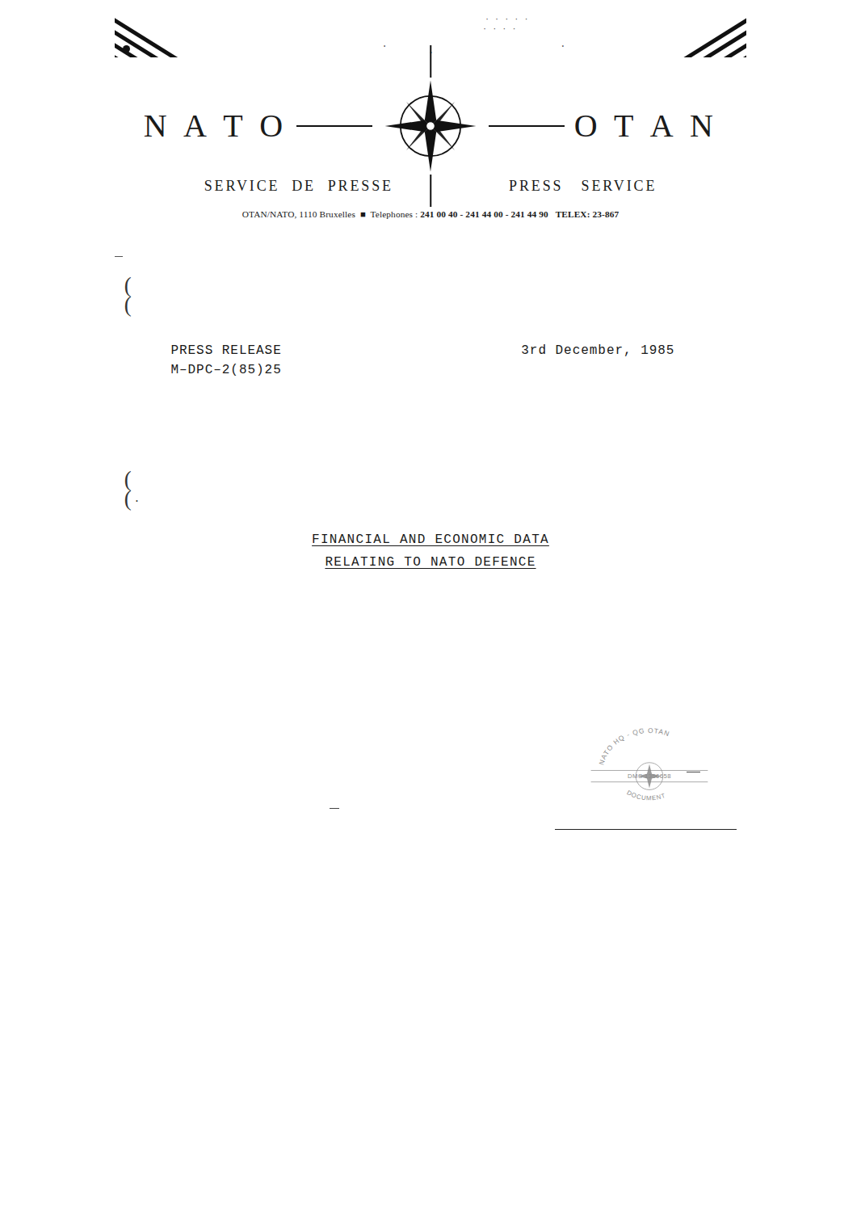· · · · ·
· · · ·
·
·
·
N A T O
O T A N
SERVICE DE PRESSE
PRESS SERVICE
OTAN/NATO, 1110 Bruxelles ■ Telephones : 241 00 40 - 241 44 00 - 241 44 90 TELEX: 23-867
( (
( (
PRESS RELEASE
M–DPC–2(85)25
3rd December, 1985
FINANCIAL AND ECONOMIC DATA
RELATING TO NATO DEFENCE
NATO HQ - QG OTAN DMS 1356658 DOCUMENT